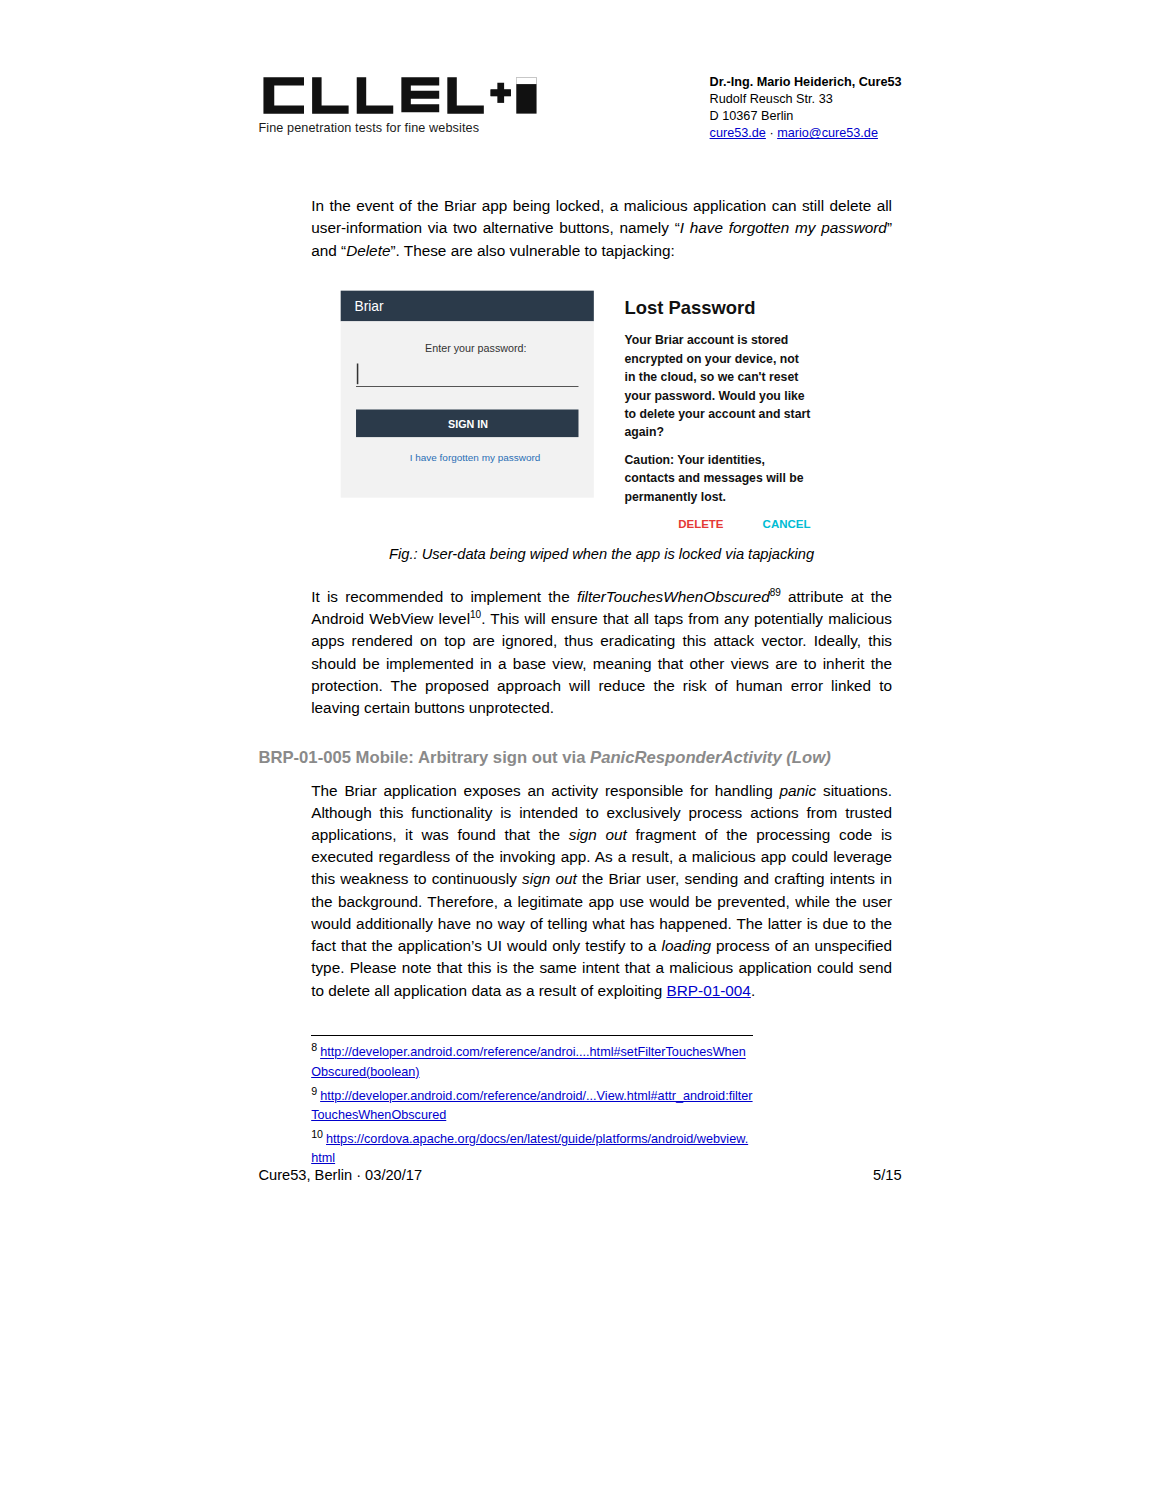Fine penetration tests for fine websites
Dr.-Ing. Mario Heiderich, Cure53
Rudolf Reusch Str. 33
D 10367 Berlin
cure53.de · mario@cure53.de
In the event of the Briar app being locked, a malicious application can still delete all user-information via two alternative buttons, namely “I have forgotten my password” and “Delete”. These are also vulnerable to tapjacking:
Fig.: User-data being wiped when the app is locked via tapjacking
It is recommended to implement the filterTouchesWhenObscured89 attribute at the Android WebView level10. This will ensure that all taps from any potentially malicious apps rendered on top are ignored, thus eradicating this attack vector. Ideally, this should be implemented in a base view, meaning that other views are to inherit the protection. The proposed approach will reduce the risk of human error linked to leaving certain buttons unprotected.
BRP-01-005 Mobile: Arbitrary sign out via PanicResponderActivity (Low)
The Briar application exposes an activity responsible for handling panic situations. Although this functionality is intended to exclusively process actions from trusted applications, it was found that the sign out fragment of the processing code is executed regardless of the invoking app. As a result, a malicious app could leverage this weakness to continuously sign out the Briar user, sending and crafting intents in the background. Therefore, a legitimate app use would be prevented, while the user would additionally have no way of telling what has happened. The latter is due to the fact that the application’s UI would only testify to a loading process of an unspecified type. Please note that this is the same intent that a malicious application could send to delete all application data as a result of exploiting BRP-01-004.
8 http://developer.android.com/reference/androi....html#setFilterTouchesWhenObscured(boolean)
9 http://developer.android.com/reference/android/...View.html#attr_android:filterTouchesWhenObscured
10 https://cordova.apache.org/docs/en/latest/guide/platforms/android/webview.html
Cure53, Berlin · 03/20/17
5/15